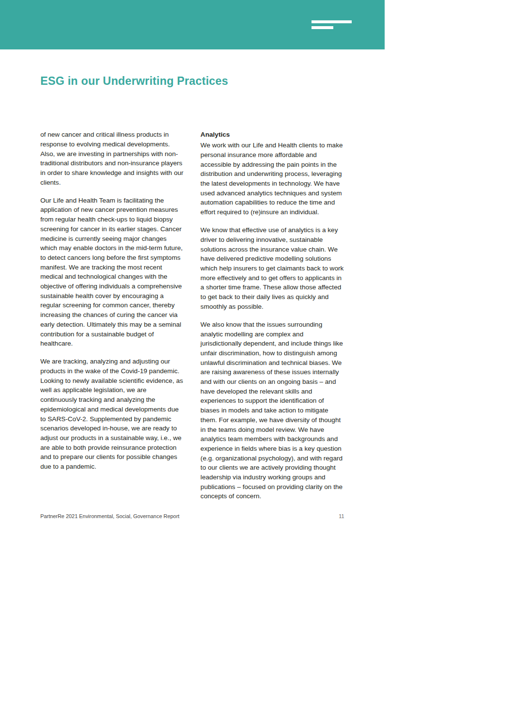ESG in our Underwriting Practices
of new cancer and critical illness products in response to evolving medical developments. Also, we are investing in partnerships with non-traditional distributors and non-insurance players in order to share knowledge and insights with our clients.
Our Life and Health Team is facilitating the application of new cancer prevention measures from regular health check-ups to liquid biopsy screening for cancer in its earlier stages. Cancer medicine is currently seeing major changes which may enable doctors in the mid-term future, to detect cancers long before the first symptoms manifest. We are tracking the most recent medical and technological changes with the objective of offering individuals a comprehensive sustainable health cover by encouraging a regular screening for common cancer, thereby increasing the chances of curing the cancer via early detection. Ultimately this may be a seminal contribution for a sustainable budget of healthcare.
We are tracking, analyzing and adjusting our products in the wake of the Covid-19 pandemic. Looking to newly available scientific evidence, as well as applicable legislation, we are continuously tracking and analyzing the epidemiological and medical developments due to SARS-CoV-2. Supplemented by pandemic scenarios developed in-house, we are ready to adjust our products in a sustainable way, i.e., we are able to both provide reinsurance protection and to prepare our clients for possible changes due to a pandemic.
Analytics
We work with our Life and Health clients to make personal insurance more affordable and accessible by addressing the pain points in the distribution and underwriting process, leveraging the latest developments in technology. We have used advanced analytics techniques and system automation capabilities to reduce the time and effort required to (re)insure an individual.
We know that effective use of analytics is a key driver to delivering innovative, sustainable solutions across the insurance value chain. We have delivered predictive modelling solutions which help insurers to get claimants back to work more effectively and to get offers to applicants in a shorter time frame. These allow those affected to get back to their daily lives as quickly and smoothly as possible.
We also know that the issues surrounding analytic modelling are complex and jurisdictionally dependent, and include things like unfair discrimination, how to distinguish among unlawful discrimination and technical biases. We are raising awareness of these issues internally and with our clients on an ongoing basis – and have developed the relevant skills and experiences to support the identification of biases in models and take action to mitigate them. For example, we have diversity of thought in the teams doing model review. We have analytics team members with backgrounds and experience in fields where bias is a key question (e.g. organizational psychology), and with regard to our clients we are actively providing thought leadership via industry working groups and publications – focused on providing clarity on the concepts of concern.
PartnerRe 2021 Environmental, Social, Governance Report
11